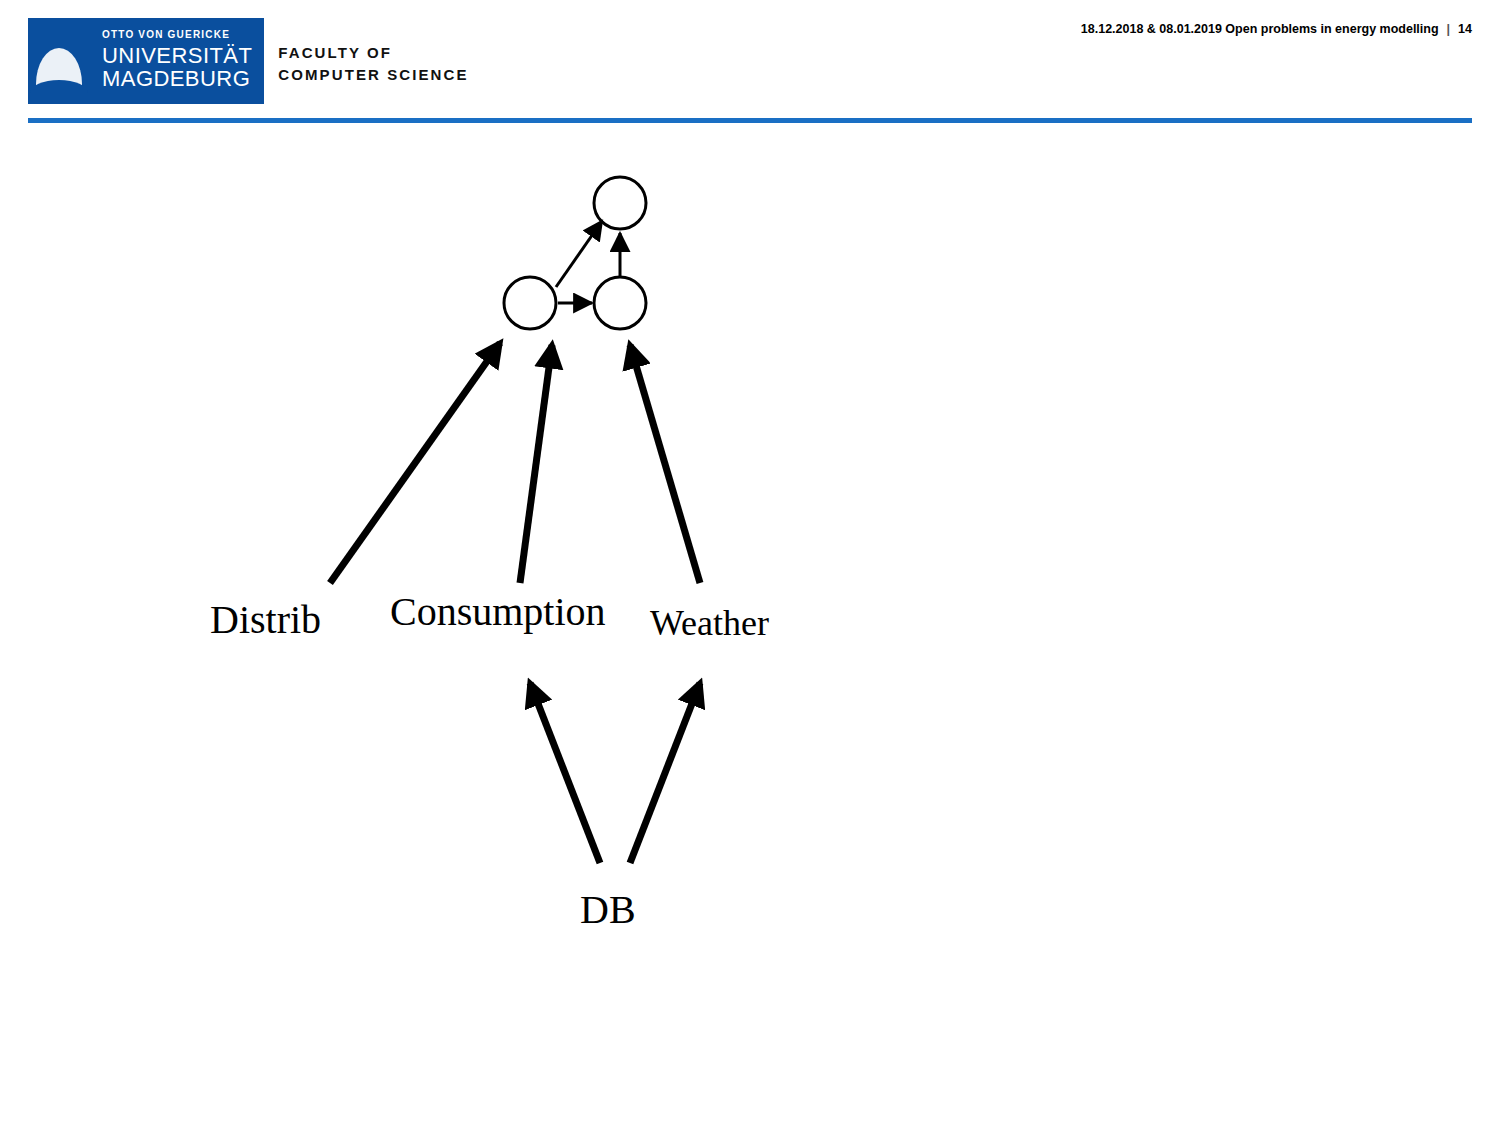OTTO VON GUERICKE UNIVERSITÄT MAGDEBURG
Faculty of
Computer Science
18.12.2018 & 08.01.2019 Open problems in energy modelling|14
Dependency diagram Three unlabeled circular nodes at the top form a small triangle with arrows. Three arrows point up into the triangle from the labels Distrib, Consumption and Weather. Two arrows point up from DB into Consumption and Weather. Distrib Consumption Weather DB